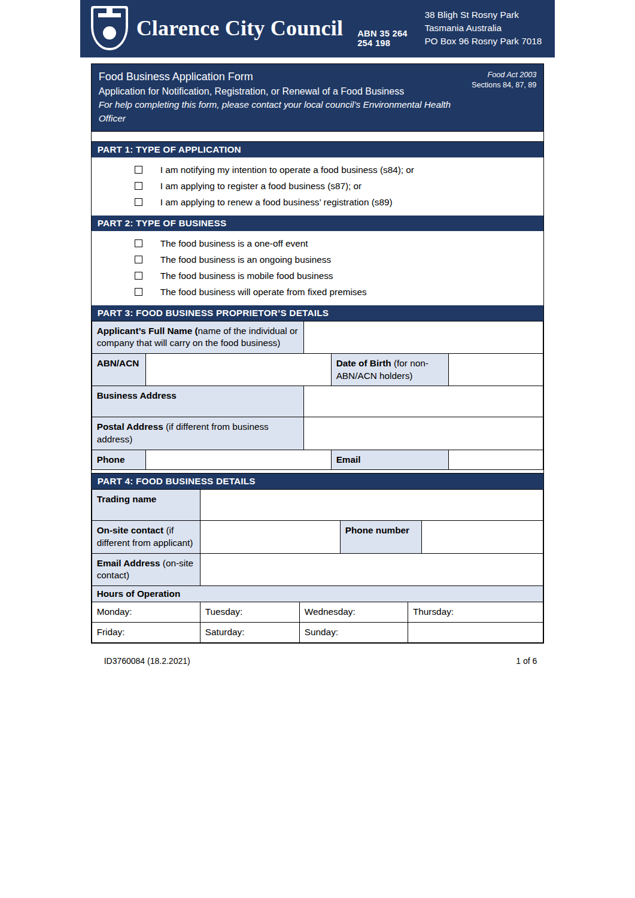Clarence City Council
ABN 35 264 254 198
38 Bligh St Rosny Park
Tasmania Australia
PO Box 96 Rosny Park 7018
Food Business Application Form
Application for Notification, Registration, or Renewal of a Food Business
For help completing this form, please contact your local council’s Environmental Health Officer
Food Act 2003
Sections 84, 87, 89
PART 1: TYPE OF APPLICATION
I am notifying my intention to operate a food business (s84); or
I am applying to register a food business (s87); or
I am applying to renew a food business’ registration (s89)
PART 2: TYPE OF BUSINESS
The food business is a one-off event
The food business is an ongoing business
The food business is mobile food business
The food business will operate from fixed premises
PART 3: FOOD BUSINESS PROPRIETOR’S DETAILS
| Applicant’s Full Name ( name of the individual or company that will carry on the food business) | |
| ABN/ACN | | Date of Birth (for non-ABN/ACN holders) | |
| Business Address | |
| Postal Address (if different from business address) | |
| Phone | | Email | |
PART 4: FOOD BUSINESS DETAILS
| Trading name | |
| On-site contact (if different from applicant) | | Phone number | |
| Email Address (on-site contact) | |
Hours of Operation
| Monday: | Tuesday: | Wednesday: | Thursday: |
| Friday: | Saturday: | Sunday: | |
ID3760084 (18.2.2021)
1 of 6